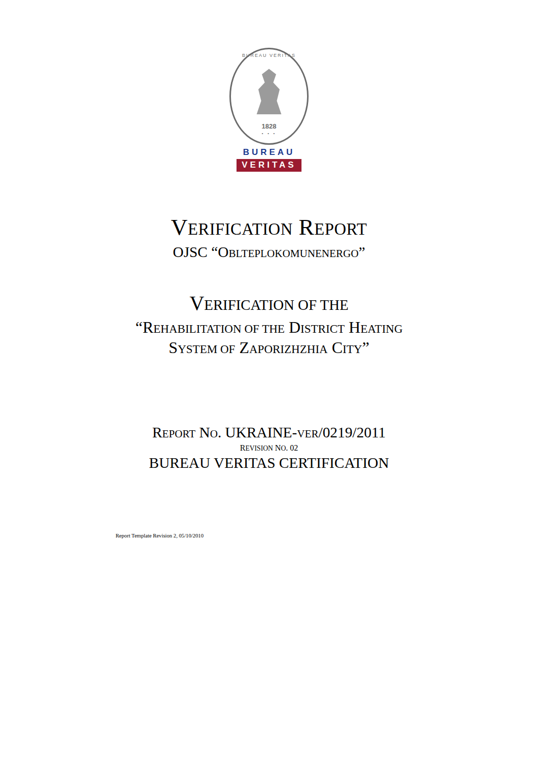BUREAU VERITAS
1828
• • •
BUREAU
VERITAS
Verification Report
OJSC “Oblteplokomunenergo”
Verification of the
“Rehabilitation of the District Heating
System of Zaporizhzhia City”
Report No. UKRAINE-ver/0219/2011
Revision No. 02
BUREAU VERITAS CERTIFICATION
Report Template Revision 2, 05/10/2010